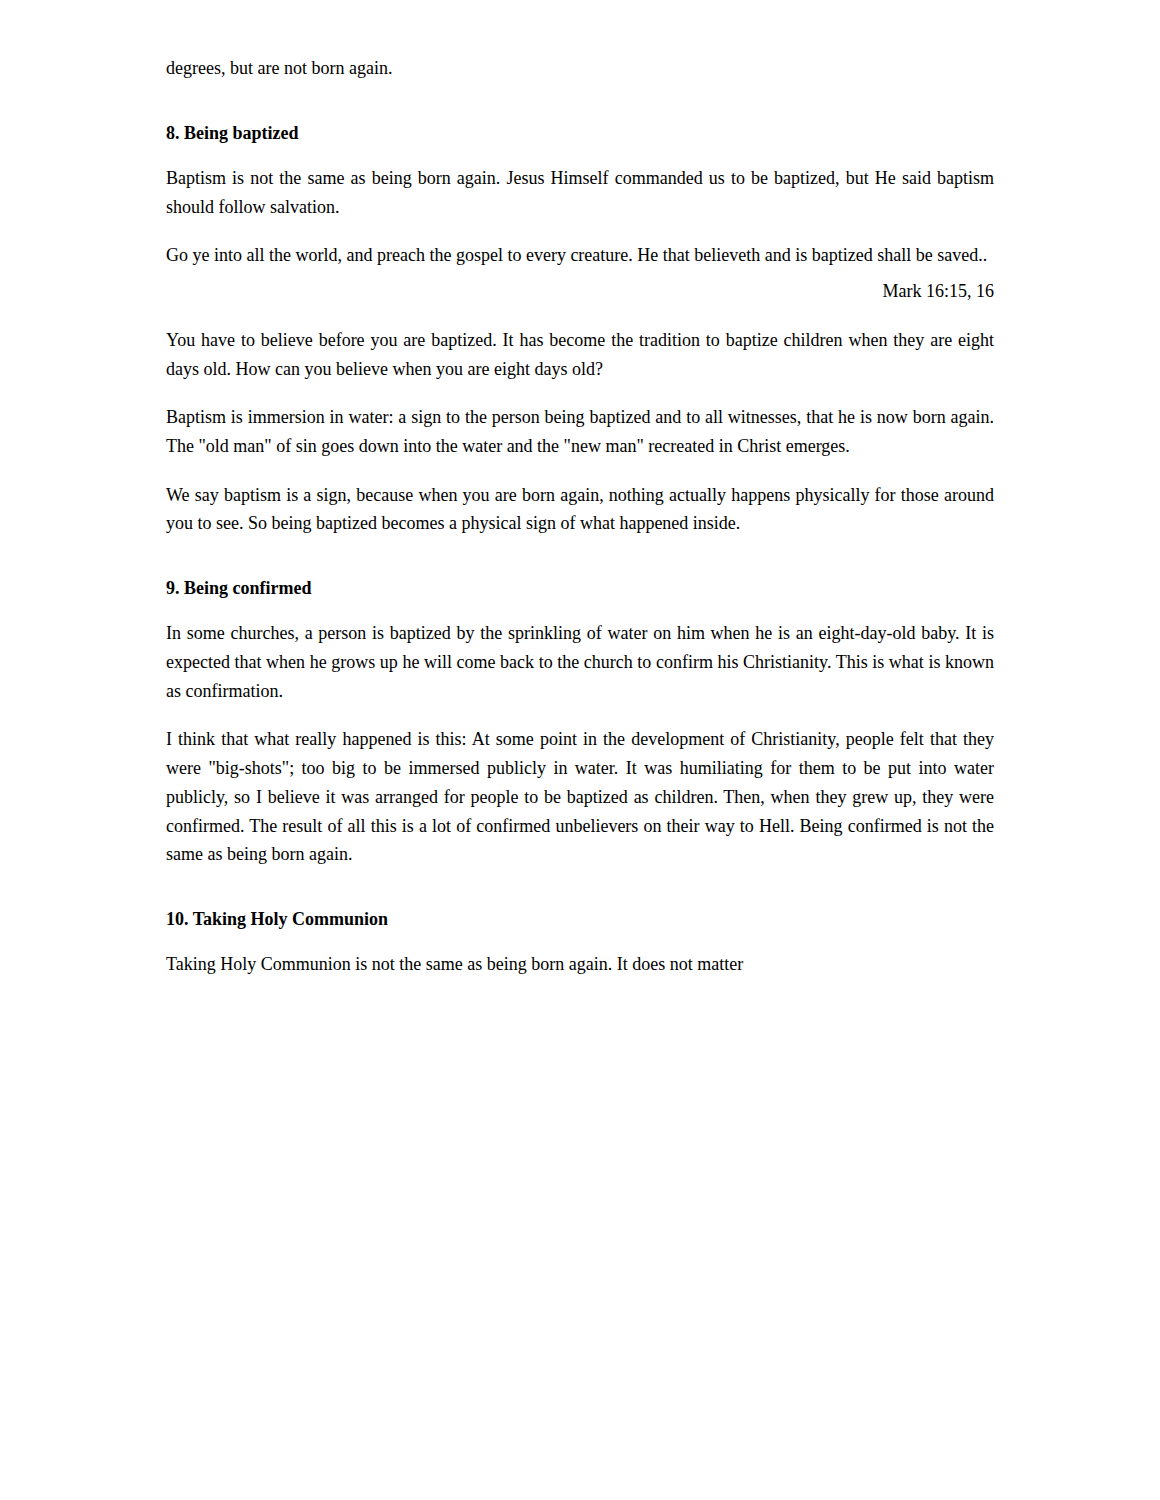degrees, but are not born again.
8. Being baptized
Baptism is not the same as being born again. Jesus Himself commanded us to be baptized, but He said baptism should follow salvation.
Go ye into all the world, and preach the gospel to every creature. He that believeth and is baptized shall be saved..
Mark 16:15, 16
You have to believe before you are baptized. It has become the tradition to baptize children when they are eight days old. How can you believe when you are eight days old?
Baptism is immersion in water: a sign to the person being baptized and to all witnesses, that he is now born again. The "old man" of sin goes down into the water and the "new man" recreated in Christ emerges.
We say baptism is a sign, because when you are born again, nothing actually happens physically for those around you to see. So being baptized becomes a physical sign of what happened inside.
9. Being confirmed
In some churches, a person is baptized by the sprinkling of water on him when he is an eight-day-old baby. It is expected that when he grows up he will come back to the church to confirm his Christianity. This is what is known as confirmation.
I think that what really happened is this: At some point in the development of Christianity, people felt that they were "big-shots"; too big to be immersed publicly in water. It was humiliating for them to be put into water publicly, so I believe it was arranged for people to be baptized as children. Then, when they grew up, they were confirmed. The result of all this is a lot of confirmed unbelievers on their way to Hell. Being confirmed is not the same as being born again.
10. Taking Holy Communion
Taking Holy Communion is not the same as being born again. It does not matter